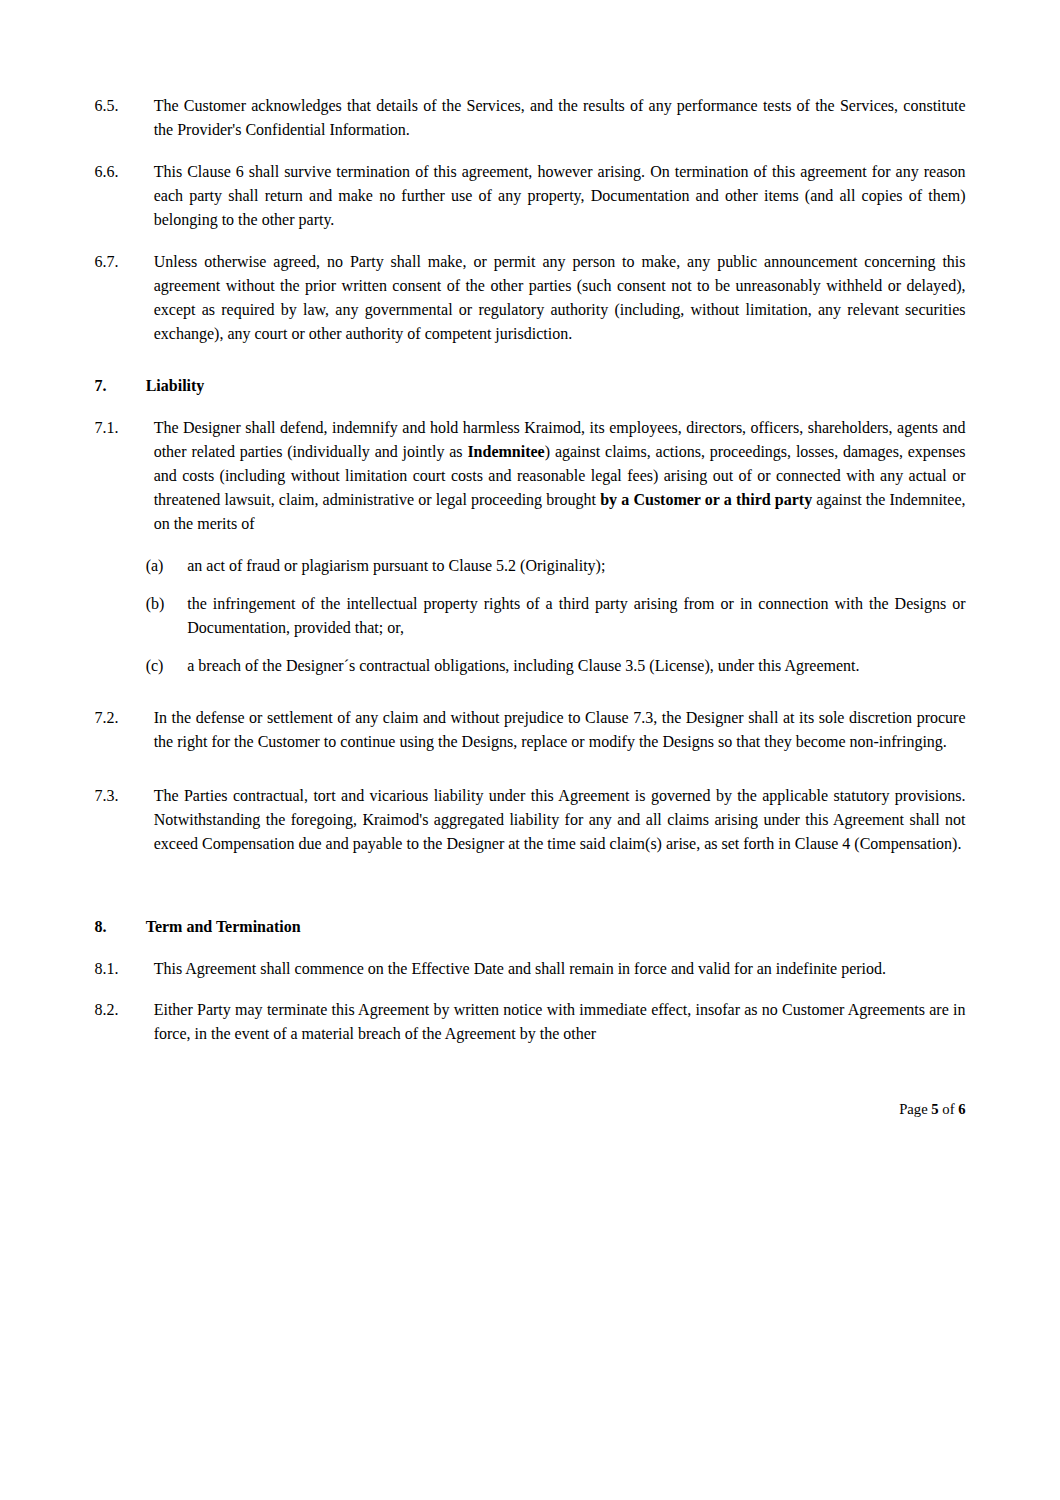6.5.
The Customer acknowledges that details of the Services, and the results of any performance tests of the Services, constitute the Provider's Confidential Information.
6.6.
This Clause 6 shall survive termination of this agreement, however arising. On termination of this agreement for any reason each party shall return and make no further use of any property, Documentation and other items (and all copies of them) belonging to the other party.
6.7.
Unless otherwise agreed, no Party shall make, or permit any person to make, any public announcement concerning this agreement without the prior written consent of the other parties (such consent not to be unreasonably withheld or delayed), except as required by law, any governmental or regulatory authority (including, without limitation, any relevant securities exchange), any court or other authority of competent jurisdiction.
7. Liability
7.1.
The Designer shall defend, indemnify and hold harmless Kraimod, its employees, directors, officers, shareholders, agents and other related parties (individually and jointly as Indemnitee) against claims, actions, proceedings, losses, damages, expenses and costs (including without limitation court costs and reasonable legal fees) arising out of or connected with any actual or threatened lawsuit, claim, administrative or legal proceeding brought by a Customer or a third party against the Indemnitee, on the merits of
(a)
an act of fraud or plagiarism pursuant to Clause 5.2 (Originality);
(b)
the infringement of the intellectual property rights of a third party arising from or in connection with the Designs or Documentation, provided that; or,
(c)
a breach of the Designer´s contractual obligations, including Clause 3.5 (License), under this Agreement.
7.2.
In the defense or settlement of any claim and without prejudice to Clause 7.3, the Designer shall at its sole discretion procure the right for the Customer to continue using the Designs, replace or modify the Designs so that they become non-infringing.
7.3.
The Parties contractual, tort and vicarious liability under this Agreement is governed by the applicable statutory provisions. Notwithstanding the foregoing, Kraimod's aggregated liability for any and all claims arising under this Agreement shall not exceed Compensation due and payable to the Designer at the time said claim(s) arise, as set forth in Clause 4 (Compensation).
8. Term and Termination
8.1.
This Agreement shall commence on the Effective Date and shall remain in force and valid for an indefinite period.
8.2.
Either Party may terminate this Agreement by written notice with immediate effect, insofar as no Customer Agreements are in force, in the event of a material breach of the Agreement by the other
Page 5 of 6